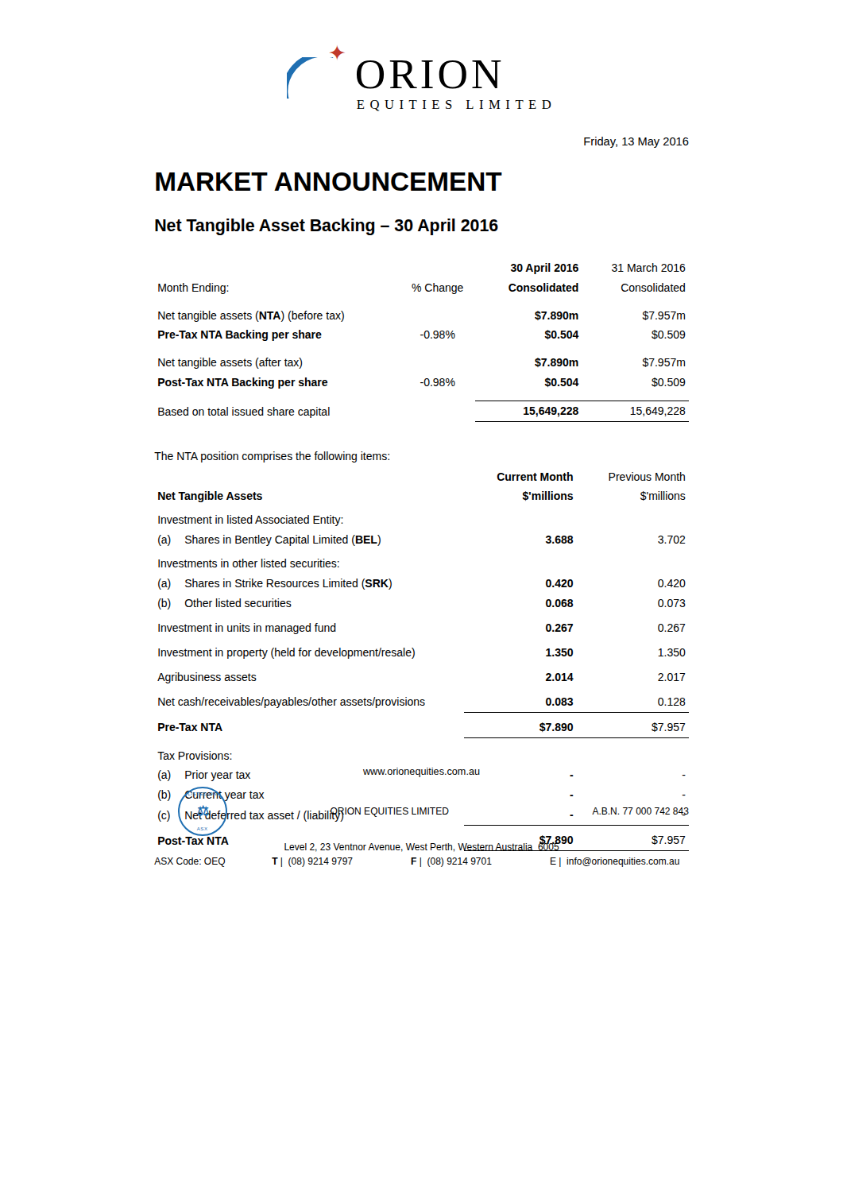✦
ORION
EQUITIES LIMITED
Friday, 13 May 2016
MARKET ANNOUNCEMENT
Net Tangible Asset Backing – 30 April 2016
| Month Ending: | % Change | 30 April 2016 | 31 March 2016 |
| Consolidated | Consolidated |
| Net tangible assets ( NTA ) (before tax) | | $7.890m | $7.957m |
| Pre-Tax NTA Backing per share | -0.98% | $0.504 | $0.509 |
| Net tangible assets (after tax) | | $7.890m | $7.957m |
| Post-Tax NTA Backing per share | -0.98% | $0.504 | $0.509 |
| Based on total issued share capital | | 15,649,228 | 15,649,228 |
The NTA position comprises the following items:
| | Current Month | Previous Month |
| Net Tangible Assets | $'millions | $'millions |
| Investment in listed Associated Entity: | | |
| (a) Shares in Bentley Capital Limited ( BEL ) | 3.688 | 3.702 |
| Investments in other listed securities: | | |
| (a) Shares in Strike Resources Limited ( SRK ) | 0.420 | 0.420 |
| (b) Other listed securities | 0.068 | 0.073 |
| Investment in units in managed fund | 0.267 | 0.267 |
| Investment in property (held for development/resale) | 1.350 | 1.350 |
| Agribusiness assets | 2.014 | 2.017 |
| Net cash/receivables/payables/other assets/provisions | 0.083 | 0.128 |
| Pre-Tax NTA | $7.890 | $7.957 |
| Tax Provisions: | | |
| (a) Prior year tax | - | - |
| (b) Current year tax | - | - |
| (c) Net deferred tax asset / (liability) | - | - |
| Post-Tax NTA | $7.890 | $7.957 |
www.orionequities.com.au
LISTED ON
⚖
ASX
ORION EQUITIES LIMITED
A.B.N. 77 000 742 843
Level 2, 23 Ventnor Avenue, West Perth, Western Australia 6005
ASX Code: OEQ
T | (08) 9214 9797
F | (08) 9214 9701
E | info@orionequities.com.au